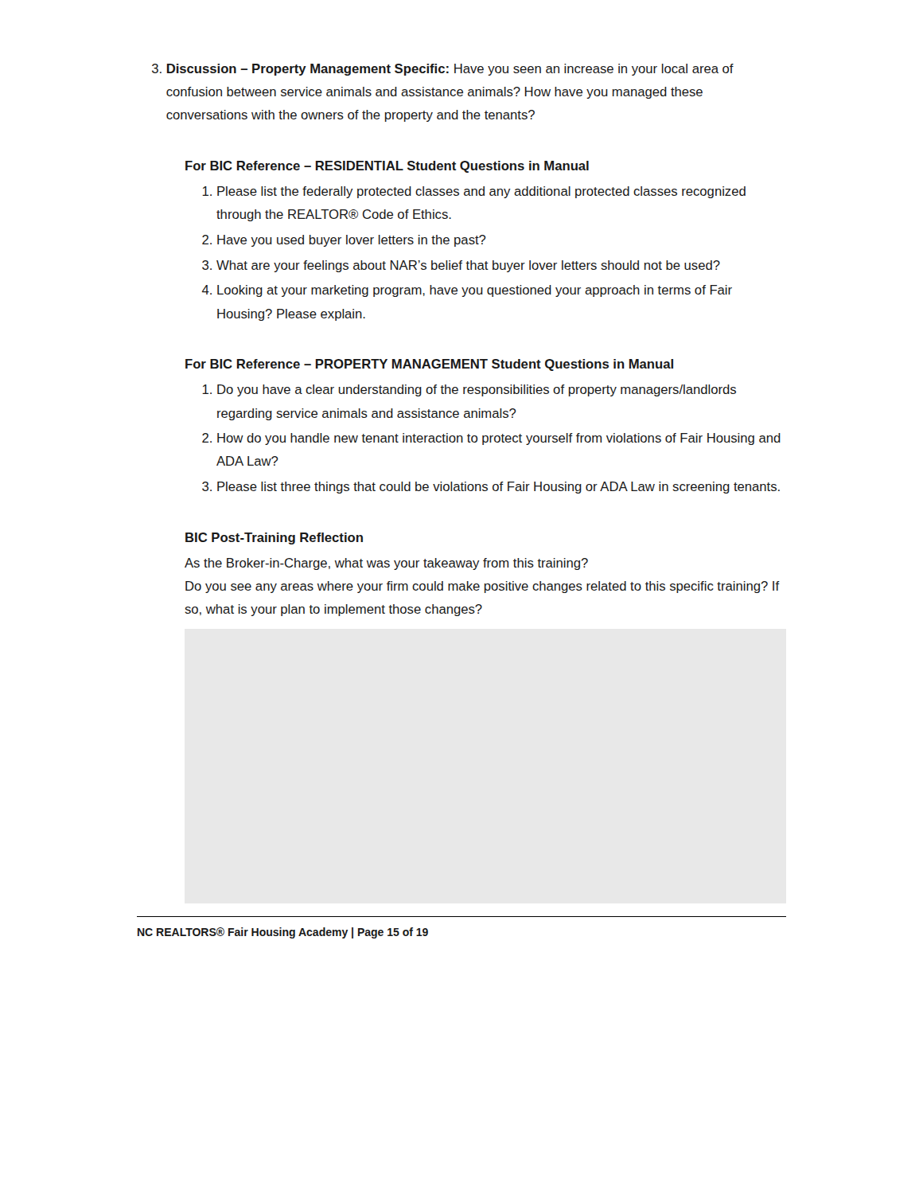Discussion – Property Management Specific: Have you seen an increase in your local area of confusion between service animals and assistance animals? How have you managed these conversations with the owners of the property and the tenants?
For BIC Reference – RESIDENTIAL Student Questions in Manual
Please list the federally protected classes and any additional protected classes recognized through the REALTOR® Code of Ethics.
Have you used buyer lover letters in the past?
What are your feelings about NAR’s belief that buyer lover letters should not be used?
Looking at your marketing program, have you questioned your approach in terms of Fair Housing? Please explain.
For BIC Reference – PROPERTY MANAGEMENT Student Questions in Manual
Do you have a clear understanding of the responsibilities of property managers/landlords regarding service animals and assistance animals?
How do you handle new tenant interaction to protect yourself from violations of Fair Housing and ADA Law?
Please list three things that could be violations of Fair Housing or ADA Law in screening tenants.
BIC Post-Training Reflection
As the Broker-in-Charge, what was your takeaway from this training?
Do you see any areas where your firm could make positive changes related to this specific training? If so, what is your plan to implement those changes?
NC REALTORS® Fair Housing Academy | Page 15 of 19